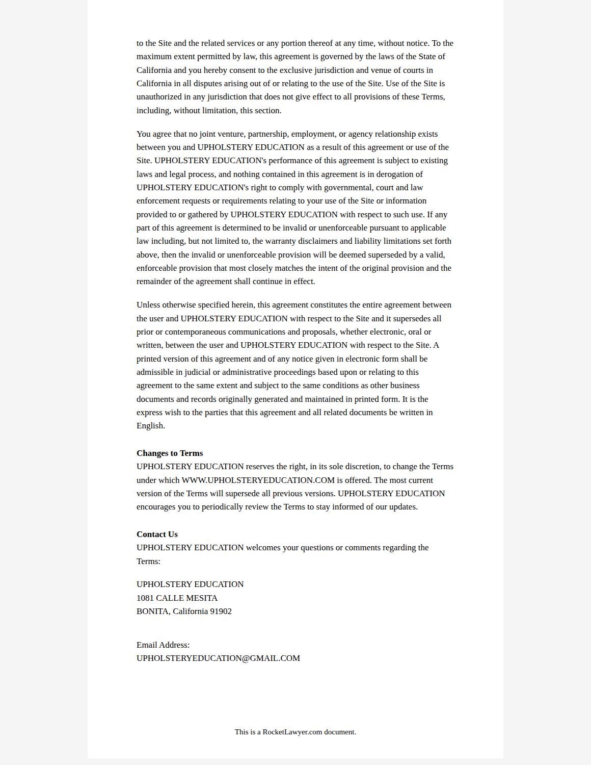to the Site and the related services or any portion thereof at any time, without notice. To the maximum extent permitted by law, this agreement is governed by the laws of the State of California and you hereby consent to the exclusive jurisdiction and venue of courts in California in all disputes arising out of or relating to the use of the Site. Use of the Site is unauthorized in any jurisdiction that does not give effect to all provisions of these Terms, including, without limitation, this section.
You agree that no joint venture, partnership, employment, or agency relationship exists between you and UPHOLSTERY EDUCATION as a result of this agreement or use of the Site. UPHOLSTERY EDUCATION's performance of this agreement is subject to existing laws and legal process, and nothing contained in this agreement is in derogation of UPHOLSTERY EDUCATION's right to comply with governmental, court and law enforcement requests or requirements relating to your use of the Site or information provided to or gathered by UPHOLSTERY EDUCATION with respect to such use. If any part of this agreement is determined to be invalid or unenforceable pursuant to applicable law including, but not limited to, the warranty disclaimers and liability limitations set forth above, then the invalid or unenforceable provision will be deemed superseded by a valid, enforceable provision that most closely matches the intent of the original provision and the remainder of the agreement shall continue in effect.
Unless otherwise specified herein, this agreement constitutes the entire agreement between the user and UPHOLSTERY EDUCATION with respect to the Site and it supersedes all prior or contemporaneous communications and proposals, whether electronic, oral or written, between the user and UPHOLSTERY EDUCATION with respect to the Site. A printed version of this agreement and of any notice given in electronic form shall be admissible in judicial or administrative proceedings based upon or relating to this agreement to the same extent and subject to the same conditions as other business documents and records originally generated and maintained in printed form. It is the express wish to the parties that this agreement and all related documents be written in English.
Changes to Terms
UPHOLSTERY EDUCATION reserves the right, in its sole discretion, to change the Terms under which WWW.UPHOLSTERYEDUCATION.COM is offered. The most current version of the Terms will supersede all previous versions. UPHOLSTERY EDUCATION encourages you to periodically review the Terms to stay informed of our updates.
Contact Us
UPHOLSTERY EDUCATION welcomes your questions or comments regarding the Terms:
UPHOLSTERY EDUCATION
1081 CALLE MESITA
BONITA, California 91902
Email Address:
UPHOLSTERYEDUCATION@GMAIL.COM
This is a RocketLawyer.com document.